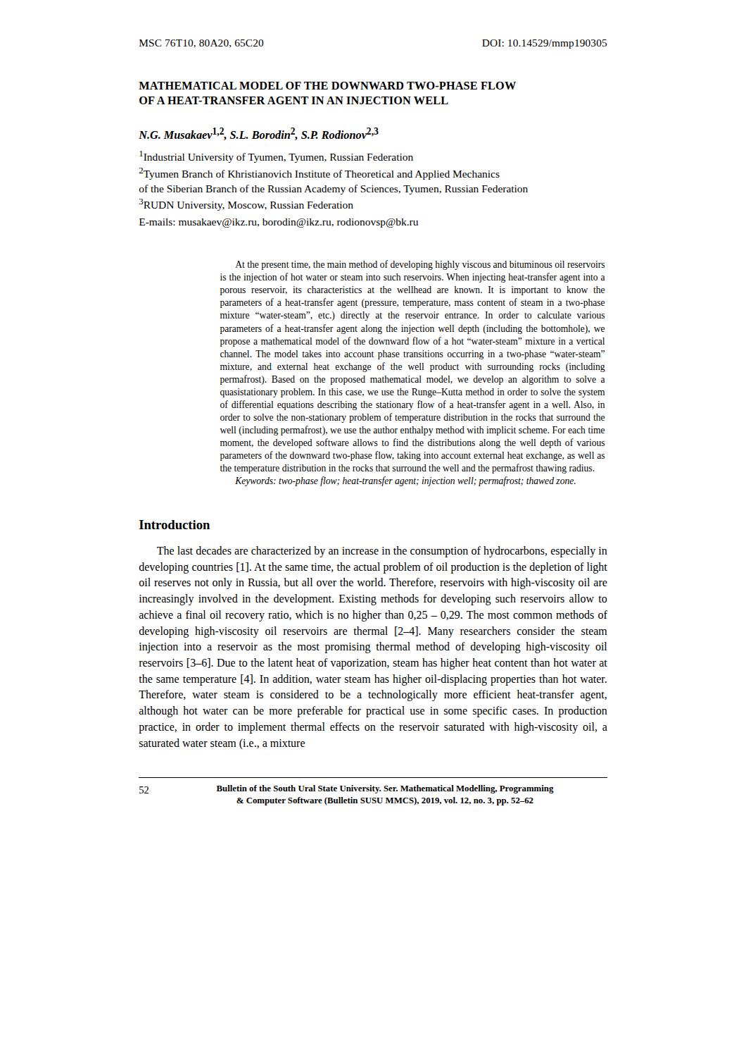MSC 76T10, 80A20, 65C20 DOI: 10.14529/mmp190305
Mathematical Model of the Downward Two-Phase Flow
of a Heat-Transfer Agent in an Injection Well
N.G. Musakaev1,2, S.L. Borodin2, S.P. Rodionov2,3
1Industrial University of Tyumen, Tyumen, Russian Federation
2Tyumen Branch of Khristianovich Institute of Theoretical and Applied Mechanics
of the Siberian Branch of the Russian Academy of Sciences, Tyumen, Russian Federation
3RUDN University, Moscow, Russian Federation
E-mails: musakaev@ikz.ru, borodin@ikz.ru, rodionovsp@bk.ru
At the present time, the main method of developing highly viscous and bituminous oil reservoirs is the injection of hot water or steam into such reservoirs. When injecting heat-transfer agent into a porous reservoir, its characteristics at the wellhead are known. It is important to know the parameters of a heat-transfer agent (pressure, temperature, mass content of steam in a two-phase mixture “water-steam”, etc.) directly at the reservoir entrance. In order to calculate various parameters of a heat-transfer agent along the injection well depth (including the bottomhole), we propose a mathematical model of the downward flow of a hot “water-steam” mixture in a vertical channel. The model takes into account phase transitions occurring in a two-phase “water-steam” mixture, and external heat exchange of the well product with surrounding rocks (including permafrost). Based on the proposed mathematical model, we develop an algorithm to solve a quasistationary problem. In this case, we use the Runge–Kutta method in order to solve the system of differential equations describing the stationary flow of a heat-transfer agent in a well. Also, in order to solve the non-stationary problem of temperature distribution in the rocks that surround the well (including permafrost), we use the author enthalpy method with implicit scheme. For each time moment, the developed software allows to find the distributions along the well depth of various parameters of the downward two-phase flow, taking into account external heat exchange, as well as the temperature distribution in the rocks that surround the well and the permafrost thawing radius.
Keywords: two-phase flow; heat-transfer agent; injection well; permafrost; thawed zone.
Introduction
The last decades are characterized by an increase in the consumption of hydrocarbons, especially in developing countries [1]. At the same time, the actual problem of oil production is the depletion of light oil reserves not only in Russia, but all over the world. Therefore, reservoirs with high-viscosity oil are increasingly involved in the development. Existing methods for developing such reservoirs allow to achieve a final oil recovery ratio, which is no higher than 0,25 – 0,29. The most common methods of developing high-viscosity oil reservoirs are thermal [2–4]. Many researchers consider the steam injection into a reservoir as the most promising thermal method of developing high-viscosity oil reservoirs [3–6]. Due to the latent heat of vaporization, steam has higher heat content than hot water at the same temperature [4]. In addition, water steam has higher oil-displacing properties than hot water. Therefore, water steam is considered to be a technologically more efficient heat-transfer agent, although hot water can be more preferable for practical use in some specific cases. In production practice, in order to implement thermal effects on the reservoir saturated with high-viscosity oil, a saturated water steam (i.e., a mixture
52
Bulletin of the South Ural State University. Ser. Mathematical Modelling, Programming & Computer Software (Bulletin SUSU MMCS), 2019, vol. 12, no. 3, pp. 52–62